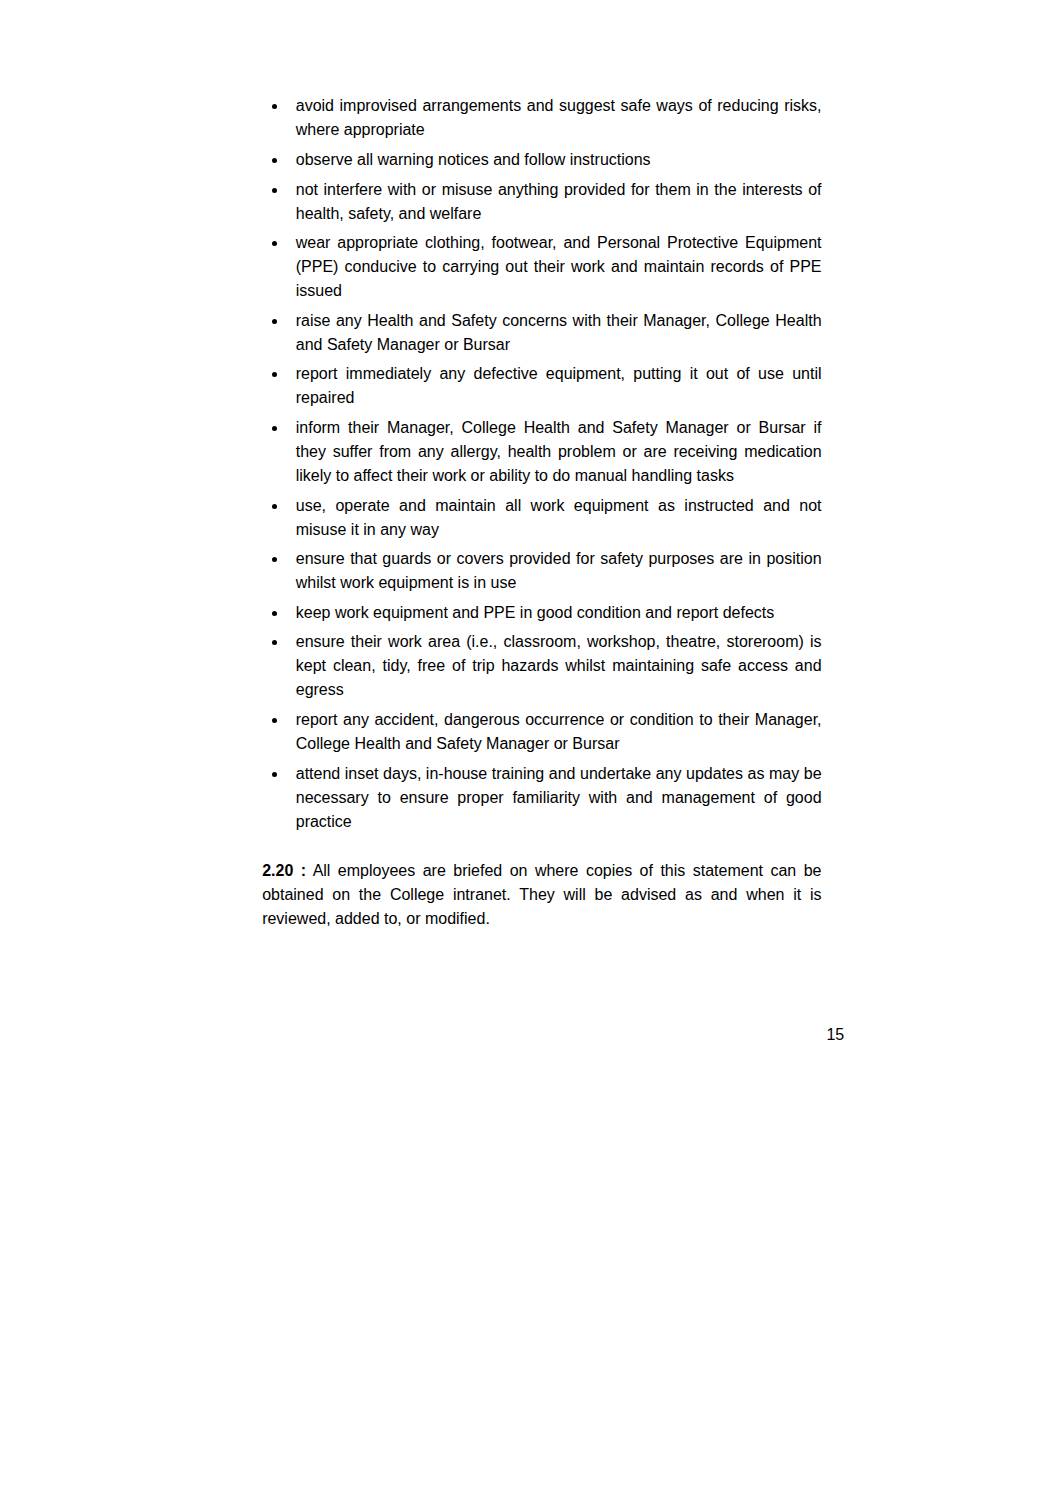avoid improvised arrangements and suggest safe ways of reducing risks, where appropriate
observe all warning notices and follow instructions
not interfere with or misuse anything provided for them in the interests of health, safety, and welfare
wear appropriate clothing, footwear, and Personal Protective Equipment (PPE) conducive to carrying out their work and maintain records of PPE issued
raise any Health and Safety concerns with their Manager, College Health and Safety Manager or Bursar
report immediately any defective equipment, putting it out of use until repaired
inform their Manager, College Health and Safety Manager or Bursar if they suffer from any allergy, health problem or are receiving medication likely to affect their work or ability to do manual handling tasks
use, operate and maintain all work equipment as instructed and not misuse it in any way
ensure that guards or covers provided for safety purposes are in position whilst work equipment is in use
keep work equipment and PPE in good condition and report defects
ensure their work area (i.e., classroom, workshop, theatre, storeroom) is kept clean, tidy, free of trip hazards whilst maintaining safe access and egress
report any accident, dangerous occurrence or condition to their Manager, College Health and Safety Manager or Bursar
attend inset days, in-house training and undertake any updates as may be necessary to ensure proper familiarity with and management of good practice
2.20 : All employees are briefed on where copies of this statement can be obtained on the College intranet. They will be advised as and when it is reviewed, added to, or modified.
15